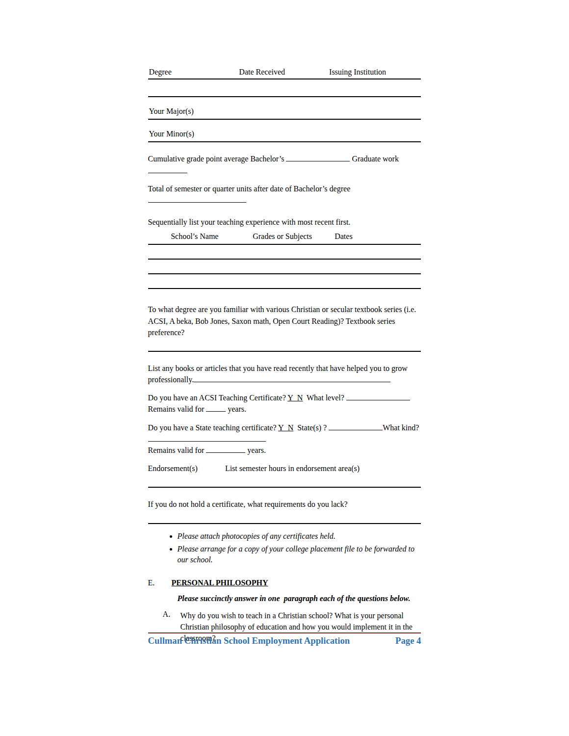| Degree | Date Received | Issuing Institution |
Your Major(s)
Your Minor(s)
Cumulative grade point average Bachelor’s Graduate work
Total of semester or quarter units after date of Bachelor’s degree
Sequentially list your teaching experience with most recent first.
| | School’s Name | Grades or Subjects | Dates |
To what degree are you familiar with various Christian or secular textbook series (i.e. ACSI, A beka, Bob Jones, Saxon math, Open Court Reading)? Textbook series preference?
List any books or articles that you have read recently that have helped you to grow professionally.
Do you have an ACSI Teaching Certificate? Y N What level? Remains valid for years.
Do you have a State teaching certificate? Y N State(s) ? What kind?
Remains valid for years.
Endorsement(s) List semester hours in endorsement area(s)
If you do not hold a certificate, what requirements do you lack?
Please attach photocopies of any certificates held.
Please arrange for a copy of your college placement file to be forwarded to our school.
E.
PERSONAL PHILOSOPHY
Please succinctly answer in one paragraph each of the questions below.
A.
Why do you wish to teach in a Christian school? What is your personal Christian philosophy of education and how you would implement it in the classroom?
Cullman Christian School Employment Application
Page 4